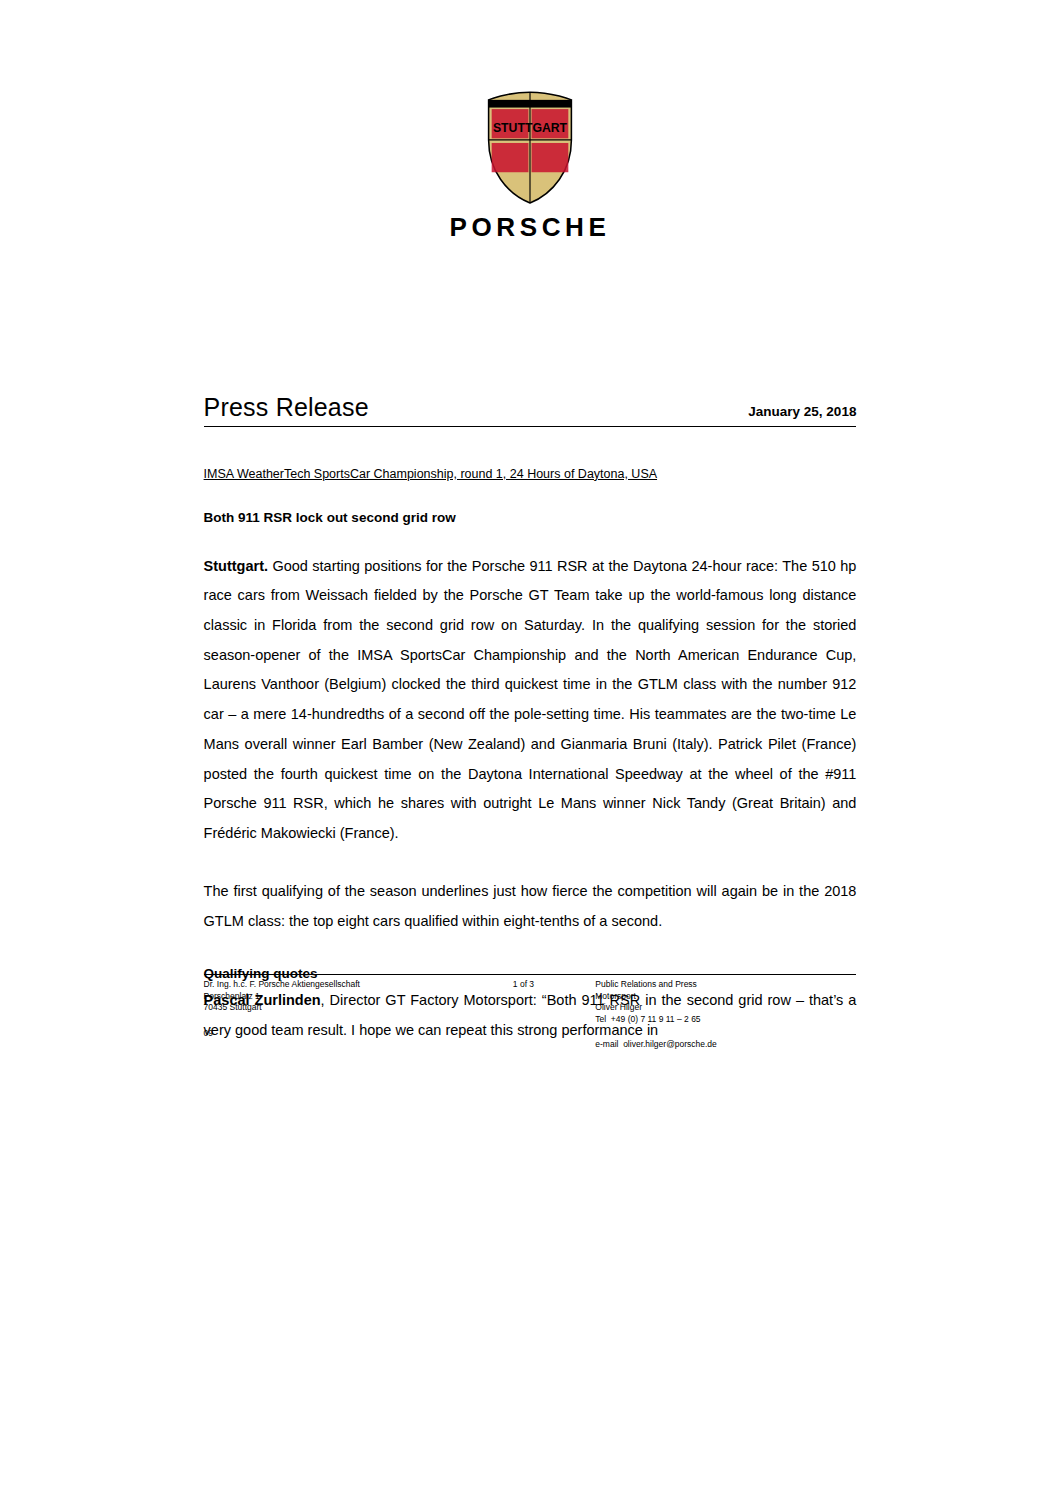Press Release
January 25, 2018
IMSA WeatherTech SportsCar Championship, round 1, 24 Hours of Daytona, USA
Both 911 RSR lock out second grid row
Stuttgart. Good starting positions for the Porsche 911 RSR at the Daytona 24-hour race: The 510 hp race cars from Weissach fielded by the Porsche GT Team take up the world-famous long distance classic in Florida from the second grid row on Saturday. In the qualifying session for the storied season-opener of the IMSA SportsCar Championship and the North American Endurance Cup, Laurens Vanthoor (Belgium) clocked the third quickest time in the GTLM class with the number 912 car – a mere 14-hundredths of a second off the pole-setting time. His teammates are the two-time Le Mans overall winner Earl Bamber (New Zealand) and Gianmaria Bruni (Italy). Patrick Pilet (France) posted the fourth quickest time on the Daytona International Speedway at the wheel of the #911 Porsche 911 RSR, which he shares with outright Le Mans winner Nick Tandy (Great Britain) and Frédéric Makowiecki (France).
The first qualifying of the season underlines just how fierce the competition will again be in the 2018 GTLM class: the top eight cars qualified within eight-tenths of a second.
Qualifying quotes
Pascal Zurlinden, Director GT Factory Motorsport: “Both 911 RSR in the second grid row – that’s a very good team result. I hope we can repeat this strong performance in
Dr. Ing. h.c. F. Porsche Aktiengesellschaft
Porscheplatz 1
70435 Stuttgart
09
1 of 3
Public Relations and Press
Motorsport
Oliver Hilger
Tel +49 (0) 7 11 9 11 – 2 65
e-mail oliver.hilger@porsche.de